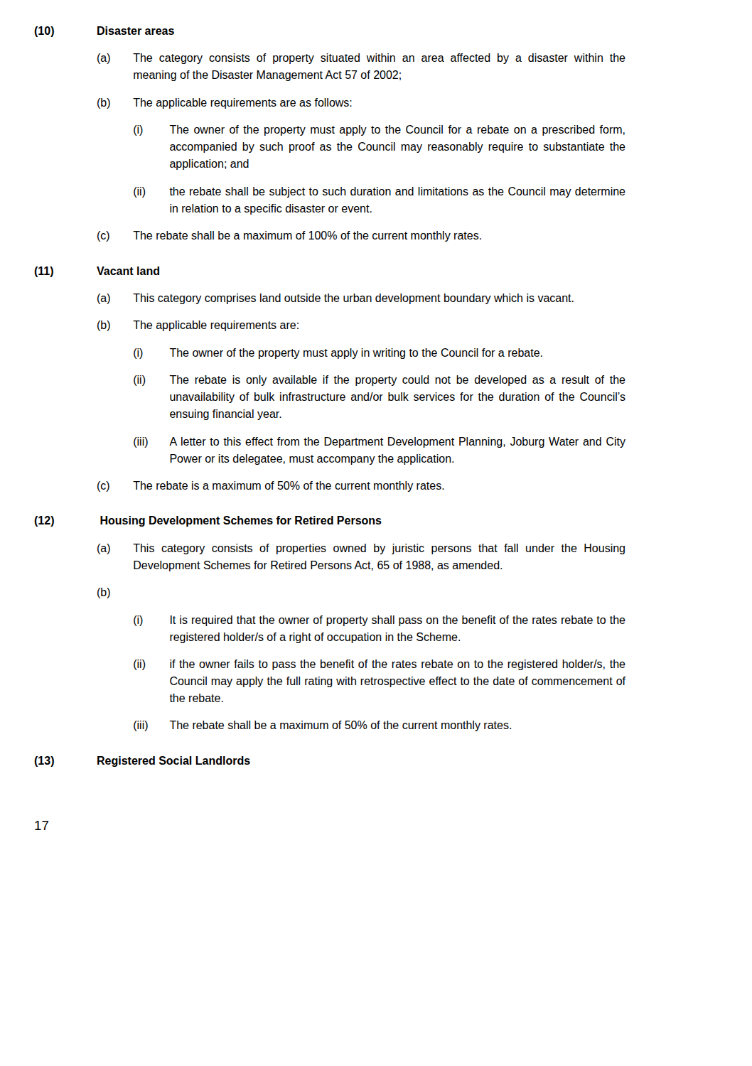(10) Disaster areas
(a) The category consists of property situated within an area affected by a disaster within the meaning of the Disaster Management Act 57 of 2002;
(b) The applicable requirements are as follows:
(i) The owner of the property must apply to the Council for a rebate on a prescribed form, accompanied by such proof as the Council may reasonably require to substantiate the application; and
(ii) the rebate shall be subject to such duration and limitations as the Council may determine in relation to a specific disaster or event.
(c) The rebate shall be a maximum of 100% of the current monthly rates.
(11) Vacant land
(a) This category comprises land outside the urban development boundary which is vacant.
(b) The applicable requirements are:
(i) The owner of the property must apply in writing to the Council for a rebate.
(ii) The rebate is only available if the property could not be developed as a result of the unavailability of bulk infrastructure and/or bulk services for the duration of the Council’s ensuing financial year.
(iii) A letter to this effect from the Department Development Planning, Joburg Water and City Power or its delegatee, must accompany the application.
(c) The rebate is a maximum of 50% of the current monthly rates.
(12) Housing Development Schemes for Retired Persons
(a) This category consists of properties owned by juristic persons that fall under the Housing Development Schemes for Retired Persons Act, 65 of 1988, as amended.
(b)
(i) It is required that the owner of property shall pass on the benefit of the rates rebate to the registered holder/s of a right of occupation in the Scheme.
(ii) if the owner fails to pass the benefit of the rates rebate on to the registered holder/s, the Council may apply the full rating with retrospective effect to the date of commencement of the rebate.
(iii) The rebate shall be a maximum of 50% of the current monthly rates.
(13) Registered Social Landlords
17